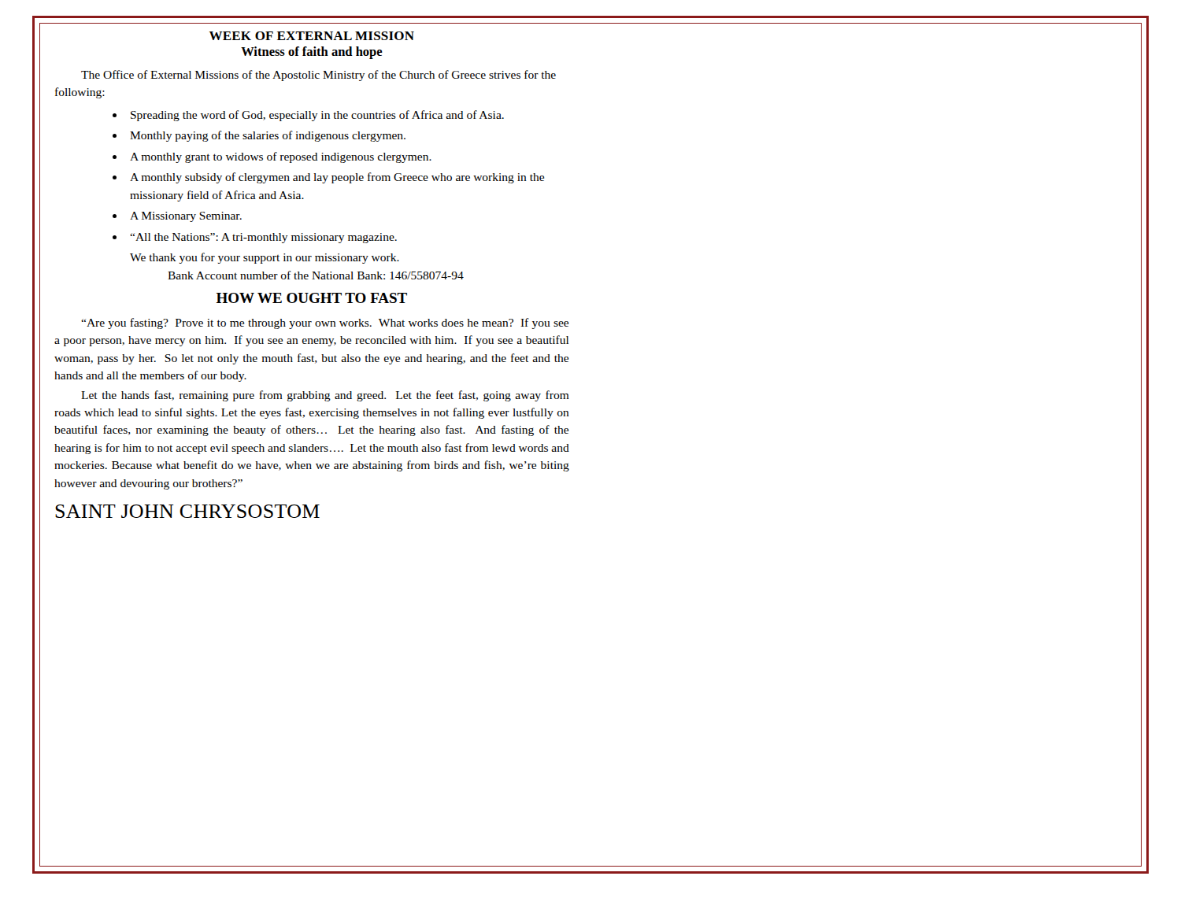WEEK OF EXTERNAL MISSION
Witness of faith and hope
The Office of External Missions of the Apostolic Ministry of the Church of Greece strives for the following:
Spreading the word of God, especially in the countries of Africa and of Asia.
Monthly paying of the salaries of indigenous clergymen.
A monthly grant to widows of reposed indigenous clergymen.
A monthly subsidy of clergymen and lay people from Greece who are working in the missionary field of Africa and Asia.
A Missionary Seminar.
“All the Nations”: A tri-monthly missionary magazine.
We thank you for your support in our missionary work.
Bank Account number of the National Bank: 146/558074-94
HOW WE OUGHT TO FAST
“Are you fasting? Prove it to me through your own works. What works does he mean? If you see a poor person, have mercy on him. If you see an enemy, be reconciled with him. If you see a beautiful woman, pass by her. So let not only the mouth fast, but also the eye and hearing, and the feet and the hands and all the members of our body.
Let the hands fast, remaining pure from grabbing and greed. Let the feet fast, going away from roads which lead to sinful sights. Let the eyes fast, exercising themselves in not falling ever lustfully on beautiful faces, nor examining the beauty of others… Let the hearing also fast. And fasting of the hearing is for him to not accept evil speech and slanders…. Let the mouth also fast from lewd words and mockeries. Because what benefit do we have, when we are abstaining from birds and fish, we’re biting however and devouring our brothers?”
SAINT JOHN CHRYSOSTOM